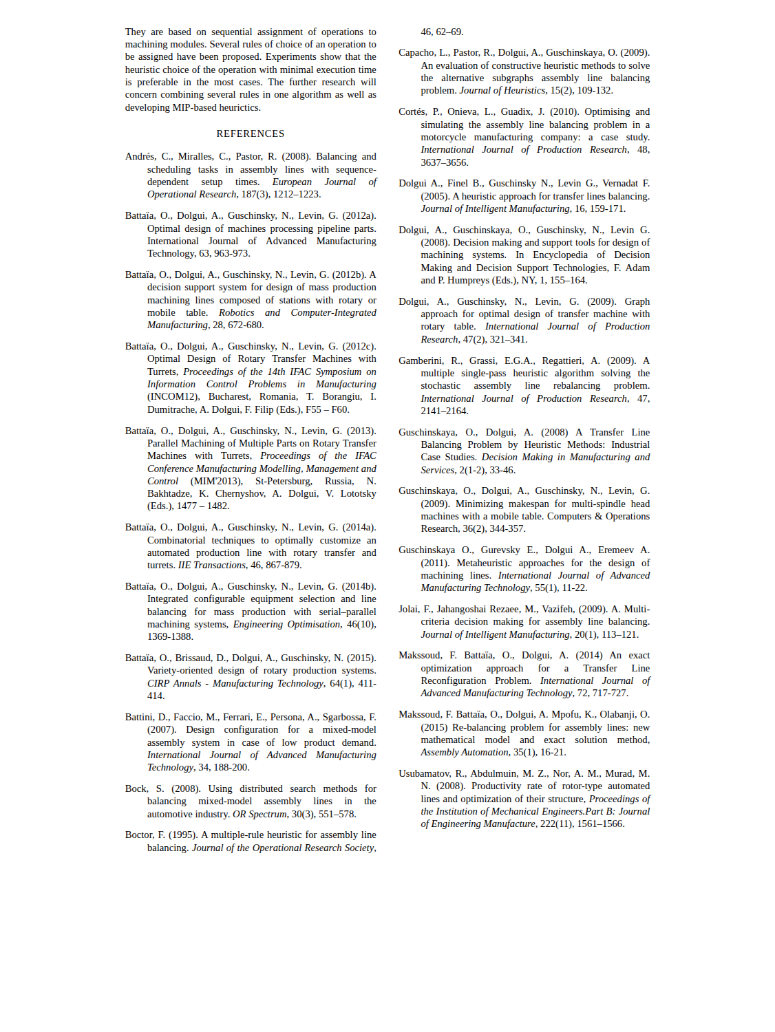They are based on sequential assignment of operations to machining modules. Several rules of choice of an operation to be assigned have been proposed. Experiments show that the heuristic choice of the operation with minimal execution time is preferable in the most cases. The further research will concern combining several rules in one algorithm as well as developing MIP-based heurictics.
REFERENCES
Andrés, C., Miralles, C., Pastor, R. (2008). Balancing and scheduling tasks in assembly lines with sequence-dependent setup times. European Journal of Operational Research, 187(3), 1212–1223.
Battaïa, O., Dolgui, A., Guschinsky, N., Levin, G. (2012a). Optimal design of machines processing pipeline parts. International Journal of Advanced Manufacturing Technology, 63, 963-973.
Battaïa, O., Dolgui, A., Guschinsky, N., Levin, G. (2012b). A decision support system for design of mass production machining lines composed of stations with rotary or mobile table. Robotics and Computer-Integrated Manufacturing, 28, 672-680.
Battaïa, O., Dolgui, A., Guschinsky, N., Levin, G. (2012c). Optimal Design of Rotary Transfer Machines with Turrets, Proceedings of the 14th IFAC Symposium on Information Control Problems in Manufacturing (INCOM12), Bucharest, Romania, T. Borangiu, I. Dumitrache, A. Dolgui, F. Filip (Eds.), F55 – F60.
Battaïa, O., Dolgui, A., Guschinsky, N., Levin, G. (2013). Parallel Machining of Multiple Parts on Rotary Transfer Machines with Turrets, Proceedings of the IFAC Conference Manufacturing Modelling, Management and Control (MIM'2013), St-Petersburg, Russia, N. Bakhtadze, K. Chernyshov, A. Dolgui, V. Lototsky (Eds.), 1477 – 1482.
Battaïa, O., Dolgui, A., Guschinsky, N., Levin, G. (2014a). Combinatorial techniques to optimally customize an automated production line with rotary transfer and turrets. IIE Transactions, 46, 867-879.
Battaïa, O., Dolgui, A., Guschinsky, N., Levin, G. (2014b). Integrated configurable equipment selection and line balancing for mass production with serial–parallel machining systems, Engineering Optimisation, 46(10), 1369-1388.
Battaïa, O., Brissaud, D., Dolgui, A., Guschinsky, N. (2015). Variety-oriented design of rotary production systems. CIRP Annals - Manufacturing Technology, 64(1), 411-414.
Battini, D., Faccio, M., Ferrari, E., Persona, A., Sgarbossa, F. (2007). Design configuration for a mixed-model assembly system in case of low product demand. International Journal of Advanced Manufacturing Technology, 34, 188-200.
Bock, S. (2008). Using distributed search methods for balancing mixed-model assembly lines in the automotive industry. OR Spectrum, 30(3), 551–578.
Boctor, F. (1995). A multiple-rule heuristic for assembly line balancing. Journal of the Operational Research Society, 46, 62–69.
Capacho, L., Pastor, R., Dolgui, A., Guschinskaya, O. (2009). An evaluation of constructive heuristic methods to solve the alternative subgraphs assembly line balancing problem. Journal of Heuristics, 15(2), 109-132.
Cortés, P., Onieva, L., Guadix, J. (2010). Optimising and simulating the assembly line balancing problem in a motorcycle manufacturing company: a case study. International Journal of Production Research, 48, 3637–3656.
Dolgui A., Finel B., Guschinsky N., Levin G., Vernadat F. (2005). A heuristic approach for transfer lines balancing. Journal of Intelligent Manufacturing, 16, 159-171.
Dolgui, A., Guschinskaya, O., Guschinsky, N., Levin G. (2008). Decision making and support tools for design of machining systems. In Encyclopedia of Decision Making and Decision Support Technologies, F. Adam and P. Humpreys (Eds.), NY, 1, 155–164.
Dolgui, A., Guschinsky, N., Levin, G. (2009). Graph approach for optimal design of transfer machine with rotary table. International Journal of Production Research, 47(2), 321–341.
Gamberini, R., Grassi, E.G.A., Regattieri, A. (2009). A multiple single-pass heuristic algorithm solving the stochastic assembly line rebalancing problem. International Journal of Production Research, 47, 2141–2164.
Guschinskaya, O., Dolgui, A. (2008) A Transfer Line Balancing Problem by Heuristic Methods: Industrial Case Studies. Decision Making in Manufacturing and Services, 2(1-2), 33-46.
Guschinskaya, O., Dolgui, A., Guschinsky, N., Levin, G. (2009). Minimizing makespan for multi-spindle head machines with a mobile table. Computers & Operations Research, 36(2), 344-357.
Guschinskaya O., Gurevsky E., Dolgui A., Eremeev A. (2011). Metaheuristic approaches for the design of machining lines. International Journal of Advanced Manufacturing Technology, 55(1), 11-22.
Jolai, F., Jahangoshai Rezaee, M., Vazifeh, (2009). A. Multi-criteria decision making for assembly line balancing. Journal of Intelligent Manufacturing, 20(1), 113–121.
Makssoud, F. Battaïa, O., Dolgui, A. (2014) An exact optimization approach for a Transfer Line Reconfiguration Problem. International Journal of Advanced Manufacturing Technology, 72, 717-727.
Makssoud, F. Battaïa, O., Dolgui, A. Mpofu, K., Olabanji, O. (2015) Re-balancing problem for assembly lines: new mathematical model and exact solution method, Assembly Automation, 35(1), 16-21.
Usubamatov, R., Abdulmuin, M. Z., Nor, A. M., Murad, M. N. (2008). Productivity rate of rotor-type automated lines and optimization of their structure, Proceedings of the Institution of Mechanical Engineers.Part B: Journal of Engineering Manufacture, 222(11), 1561–1566.